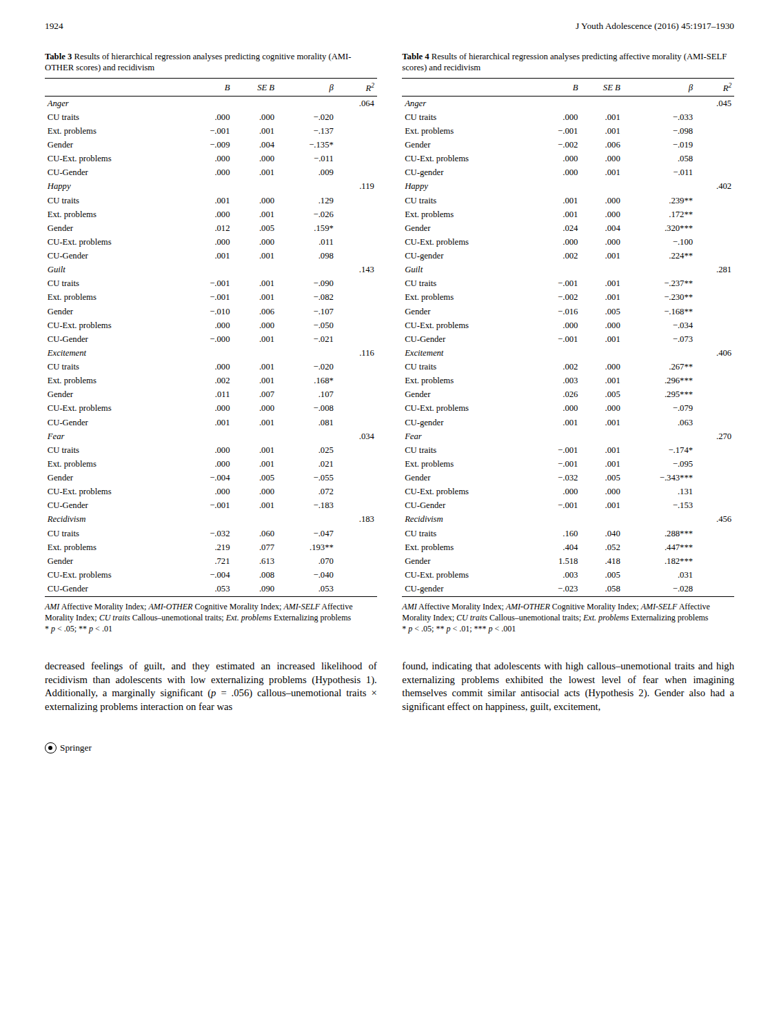1924 J Youth Adolescence (2016) 45:1917–1930
Table 3 Results of hierarchical regression analyses predicting cognitive morality (AMI-OTHER scores) and recidivism
| | B | SE B | β | R 2 |
| --- | --- | --- | --- | --- |
| Anger | | | | .064 |
| CU traits | .000 | .000 | −.020 | |
| Ext. problems | −.001 | .001 | −.137 | |
| Gender | −.009 | .004 | −.135* | |
| CU-Ext. problems | .000 | .000 | −.011 | |
| CU-Gender | .000 | .001 | .009 | |
| Happy | | | | .119 |
| CU traits | .001 | .000 | .129 | |
| Ext. problems | .000 | .001 | −.026 | |
| Gender | .012 | .005 | .159* | |
| CU-Ext. problems | .000 | .000 | .011 | |
| CU-Gender | .001 | .001 | .098 | |
| Guilt | | | | .143 |
| CU traits | −.001 | .001 | −.090 | |
| Ext. problems | −.001 | .001 | −.082 | |
| Gender | −.010 | .006 | −.107 | |
| CU-Ext. problems | .000 | .000 | −.050 | |
| CU-Gender | −.000 | .001 | −.021 | |
| Excitement | | | | .116 |
| CU traits | .000 | .001 | −.020 | |
| Ext. problems | .002 | .001 | .168* | |
| Gender | .011 | .007 | .107 | |
| CU-Ext. problems | .000 | .000 | −.008 | |
| CU-Gender | .001 | .001 | .081 | |
| Fear | | | | .034 |
| CU traits | .000 | .001 | .025 | |
| Ext. problems | .000 | .001 | .021 | |
| Gender | −.004 | .005 | −.055 | |
| CU-Ext. problems | .000 | .000 | .072 | |
| CU-Gender | −.001 | .001 | −.183 | |
| Recidivism | | | | .183 |
| CU traits | −.032 | .060 | −.047 | |
| Ext. problems | .219 | .077 | .193** | |
| Gender | .721 | .613 | .070 | |
| CU-Ext. problems | −.004 | .008 | −.040 | |
| CU-Gender | .053 | .090 | .053 | |
AMI Affective Morality Index; AMI-OTHER Cognitive Morality Index; AMI-SELF Affective Morality Index; CU traits Callous–unemotional traits; Ext. problems Externalizing problems
* p < .05; ** p < .01
Table 4 Results of hierarchical regression analyses predicting affective morality (AMI-SELF scores) and recidivism
| | B | SE B | β | R 2 |
| --- | --- | --- | --- | --- |
| Anger | | | | .045 |
| CU traits | .000 | .001 | −.033 | |
| Ext. problems | −.001 | .001 | −.098 | |
| Gender | −.002 | .006 | −.019 | |
| CU-Ext. problems | .000 | .000 | .058 | |
| CU-gender | .000 | .001 | −.011 | |
| Happy | | | | .402 |
| CU traits | .001 | .000 | .239** | |
| Ext. problems | .001 | .000 | .172** | |
| Gender | .024 | .004 | .320*** | |
| CU-Ext. problems | .000 | .000 | −.100 | |
| CU-gender | .002 | .001 | .224** | |
| Guilt | | | | .281 |
| CU traits | −.001 | .001 | −.237** | |
| Ext. problems | −.002 | .001 | −.230** | |
| Gender | −.016 | .005 | −.168** | |
| CU-Ext. problems | .000 | .000 | −.034 | |
| CU-Gender | −.001 | .001 | −.073 | |
| Excitement | | | | .406 |
| CU traits | .002 | .000 | .267** | |
| Ext. problems | .003 | .001 | .296*** | |
| Gender | .026 | .005 | .295*** | |
| CU-Ext. problems | .000 | .000 | −.079 | |
| CU-gender | .001 | .001 | .063 | |
| Fear | | | | .270 |
| CU traits | −.001 | .001 | −.174* | |
| Ext. problems | −.001 | .001 | −.095 | |
| Gender | −.032 | .005 | −.343*** | |
| CU-Ext. problems | .000 | .000 | .131 | |
| CU-Gender | −.001 | .001 | −.153 | |
| Recidivism | | | | .456 |
| CU traits | .160 | .040 | .288*** | |
| Ext. problems | .404 | .052 | .447*** | |
| Gender | 1.518 | .418 | .182*** | |
| CU-Ext. problems | .003 | .005 | .031 | |
| CU-gender | −.023 | .058 | −.028 | |
AMI Affective Morality Index; AMI-OTHER Cognitive Morality Index; AMI-SELF Affective Morality Index; CU traits Callous–unemotional traits; Ext. problems Externalizing problems
* p < .05; ** p < .01; *** p < .001
decreased feelings of guilt, and they estimated an increased likelihood of recidivism than adolescents with low externalizing problems (Hypothesis 1). Additionally, a marginally significant (p = .056) callous–unemotional traits × externalizing problems interaction on fear was
found, indicating that adolescents with high callous–unemotional traits and high externalizing problems exhibited the lowest level of fear when imagining themselves commit similar antisocial acts (Hypothesis 2). Gender also had a significant effect on happiness, guilt, excitement,
Springer